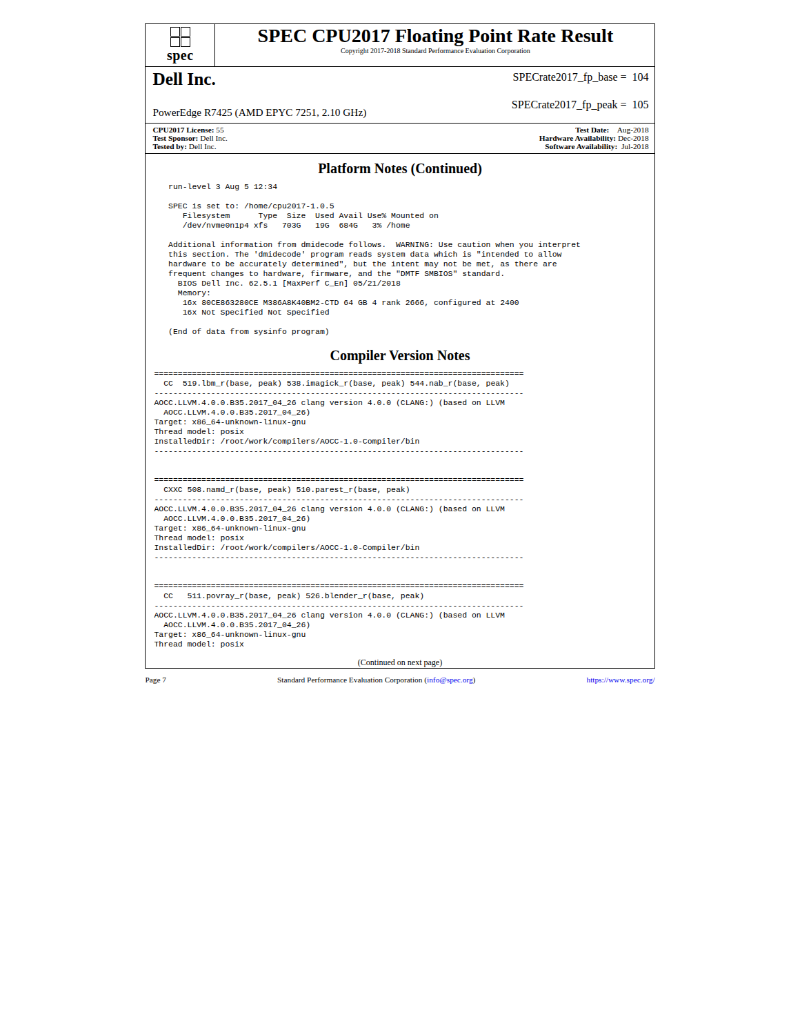spec
SPEC CPU2017 Floating Point Rate Result
Copyright 2017-2018 Standard Performance Evaluation Corporation
Dell Inc.
PowerEdge R7425 (AMD EPYC 7251, 2.10 GHz)
SPECrate2017_fp_base = 104
SPECrate2017_fp_peak = 105
CPU2017 License: 55
Test Sponsor: Dell Inc.
Tested by: Dell Inc.
Test Date: Aug-2018
Hardware Availability: Dec-2018
Software Availability: Jul-2018
Platform Notes (Continued)
   run-level 3 Aug 5 12:34

   SPEC is set to: /home/cpu2017-1.0.5
      Filesystem      Type  Size  Used Avail Use% Mounted on
      /dev/nvme0n1p4 xfs   703G   19G  684G   3% /home

   Additional information from dmidecode follows.  WARNING: Use caution when you interpret
   this section. The 'dmidecode' program reads system data which is "intended to allow
   hardware to be accurately determined", but the intent may not be met, as there are
   frequent changes to hardware, firmware, and the "DMTF SMBIOS" standard.
     BIOS Dell Inc. 62.5.1 [MaxPerf C_En] 05/21/2018
     Memory:
      16x 80CE863280CE M386A8K40BM2-CTD 64 GB 4 rank 2666, configured at 2400
      16x Not Specified Not Specified

   (End of data from sysinfo program)
Compiler Version Notes
==============================================================================
  CC  519.lbm_r(base, peak) 538.imagick_r(base, peak) 544.nab_r(base, peak)
------------------------------------------------------------------------------
AOCC.LLVM.4.0.0.B35.2017_04_26 clang version 4.0.0 (CLANG:) (based on LLVM
  AOCC.LLVM.4.0.0.B35.2017_04_26)
Target: x86_64-unknown-linux-gnu
Thread model: posix
InstalledDir: /root/work/compilers/AOCC-1.0-Compiler/bin
------------------------------------------------------------------------------


==============================================================================
  CXXC 508.namd_r(base, peak) 510.parest_r(base, peak)
------------------------------------------------------------------------------
AOCC.LLVM.4.0.0.B35.2017_04_26 clang version 4.0.0 (CLANG:) (based on LLVM
  AOCC.LLVM.4.0.0.B35.2017_04_26)
Target: x86_64-unknown-linux-gnu
Thread model: posix
InstalledDir: /root/work/compilers/AOCC-1.0-Compiler/bin
------------------------------------------------------------------------------


==============================================================================
  CC   511.povray_r(base, peak) 526.blender_r(base, peak)
------------------------------------------------------------------------------
AOCC.LLVM.4.0.0.B35.2017_04_26 clang version 4.0.0 (CLANG:) (based on LLVM
  AOCC.LLVM.4.0.0.B35.2017_04_26)
Target: x86_64-unknown-linux-gnu
Thread model: posix
(Continued on next page)
Page 7
Standard Performance Evaluation Corporation (info@spec.org)
https://www.spec.org/